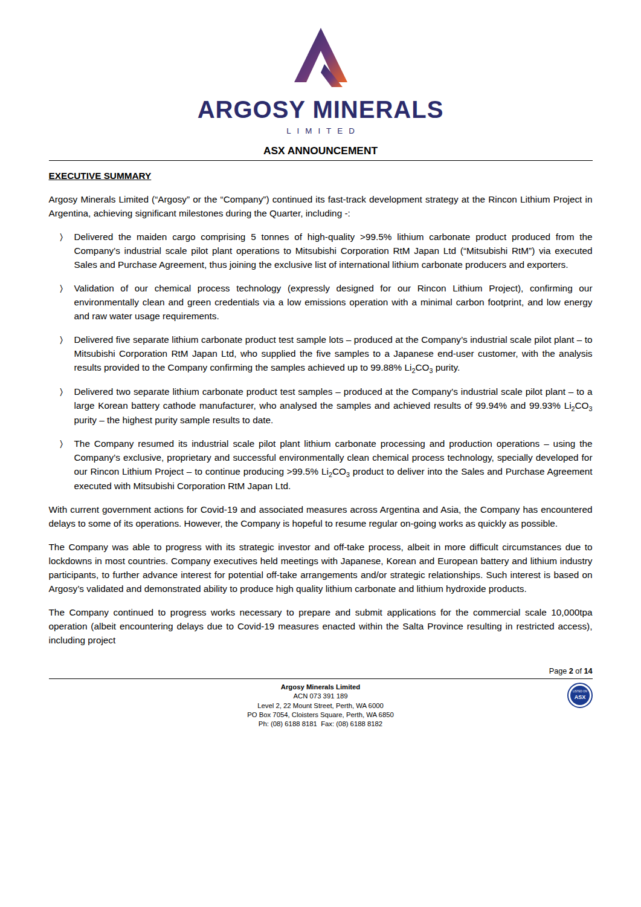ARGOSY MINERALS
LIMITED
ASX ANNOUNCEMENT
Executive Summary
Argosy Minerals Limited (“Argosy” or the “Company”) continued its fast-track development strategy at the Rincon Lithium Project in Argentina, achieving significant milestones during the Quarter, including -:
Delivered the maiden cargo comprising 5 tonnes of high-quality >99.5% lithium carbonate product produced from the Company’s industrial scale pilot plant operations to Mitsubishi Corporation RtM Japan Ltd (“Mitsubishi RtM”) via executed Sales and Purchase Agreement, thus joining the exclusive list of international lithium carbonate producers and exporters.
Validation of our chemical process technology (expressly designed for our Rincon Lithium Project), confirming our environmentally clean and green credentials via a low emissions operation with a minimal carbon footprint, and low energy and raw water usage requirements.
Delivered five separate lithium carbonate product test sample lots – produced at the Company’s industrial scale pilot plant – to Mitsubishi Corporation RtM Japan Ltd, who supplied the five samples to a Japanese end-user customer, with the analysis results provided to the Company confirming the samples achieved up to 99.88% Li2CO3 purity.
Delivered two separate lithium carbonate product test samples – produced at the Company’s industrial scale pilot plant – to a large Korean battery cathode manufacturer, who analysed the samples and achieved results of 99.94% and 99.93% Li2CO3 purity – the highest purity sample results to date.
The Company resumed its industrial scale pilot plant lithium carbonate processing and production operations – using the Company’s exclusive, proprietary and successful environmentally clean chemical process technology, specially developed for our Rincon Lithium Project – to continue producing >99.5% Li2CO3 product to deliver into the Sales and Purchase Agreement executed with Mitsubishi Corporation RtM Japan Ltd.
With current government actions for Covid-19 and associated measures across Argentina and Asia, the Company has encountered delays to some of its operations. However, the Company is hopeful to resume regular on-going works as quickly as possible.
The Company was able to progress with its strategic investor and off-take process, albeit in more difficult circumstances due to lockdowns in most countries. Company executives held meetings with Japanese, Korean and European battery and lithium industry participants, to further advance interest for potential off-take arrangements and/or strategic relationships. Such interest is based on Argosy’s validated and demonstrated ability to produce high quality lithium carbonate and lithium hydroxide products.
The Company continued to progress works necessary to prepare and submit applications for the commercial scale 10,000tpa operation (albeit encountering delays due to Covid-19 measures enacted within the Salta Province resulting in restricted access), including project
Page 2 of 14
Argosy Minerals Limited
ACN 073 391 189
Level 2, 22 Mount Street, Perth, WA 6000
PO Box 7054, Cloisters Square, Perth, WA 6850
Ph: (08) 6188 8181 Fax: (08) 6188 8182
LISTED ON ASX